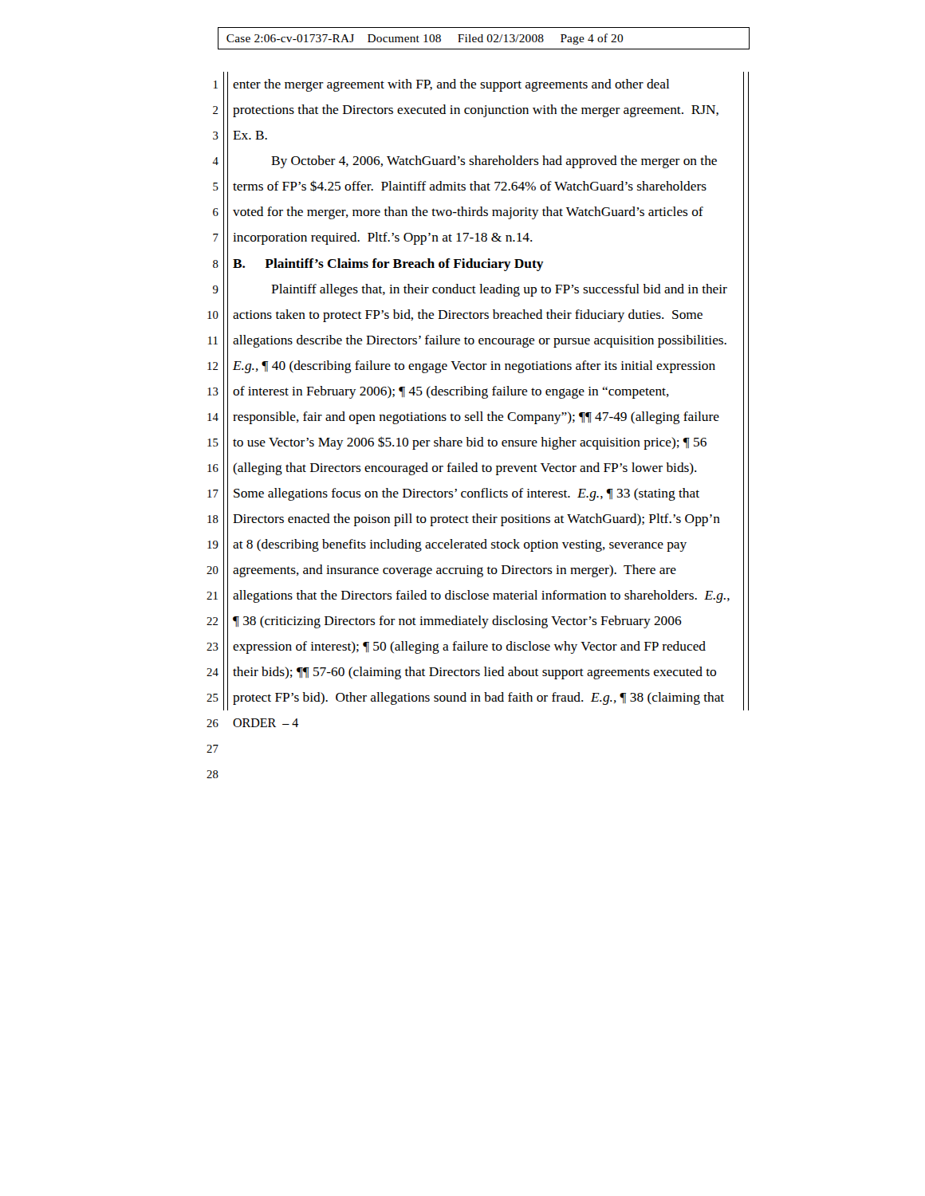Case 2:06-cv-01737-RAJ Document 108 Filed 02/13/2008 Page 4 of 20
1
2
3
4
5
6
7
8
9
10
11
12
13
14
15
16
17
18
19
20
21
22
23
24
25
26
27
28
enter the merger agreement with FP, and the support agreements and other deal
protections that the Directors executed in conjunction with the merger agreement. RJN,
Ex. B.
By October 4, 2006, WatchGuard’s shareholders had approved the merger on the
terms of FP’s $4.25 offer. Plaintiff admits that 72.64% of WatchGuard’s shareholders
voted for the merger, more than the two-thirds majority that WatchGuard’s articles of
incorporation required. Pltf.’s Opp’n at 17-18 & n.14.
B. Plaintiff’s Claims for Breach of Fiduciary Duty
Plaintiff alleges that, in their conduct leading up to FP’s successful bid and in their
actions taken to protect FP’s bid, the Directors breached their fiduciary duties. Some
allegations describe the Directors’ failure to encourage or pursue acquisition possibilities.
E.g., ¶ 40 (describing failure to engage Vector in negotiations after its initial expression
of interest in February 2006); ¶ 45 (describing failure to engage in “competent,
responsible, fair and open negotiations to sell the Company”); ¶¶ 47-49 (alleging failure
to use Vector’s May 2006 $5.10 per share bid to ensure higher acquisition price); ¶ 56
(alleging that Directors encouraged or failed to prevent Vector and FP’s lower bids).
Some allegations focus on the Directors’ conflicts of interest. E.g., ¶ 33 (stating that
Directors enacted the poison pill to protect their positions at WatchGuard); Pltf.’s Opp’n
at 8 (describing benefits including accelerated stock option vesting, severance pay
agreements, and insurance coverage accruing to Directors in merger). There are
allegations that the Directors failed to disclose material information to shareholders. E.g.,
¶ 38 (criticizing Directors for not immediately disclosing Vector’s February 2006
expression of interest); ¶ 50 (alleging a failure to disclose why Vector and FP reduced
their bids); ¶¶ 57-60 (claiming that Directors lied about support agreements executed to
protect FP’s bid). Other allegations sound in bad faith or fraud. E.g., ¶ 38 (claiming that
ORDER – 4